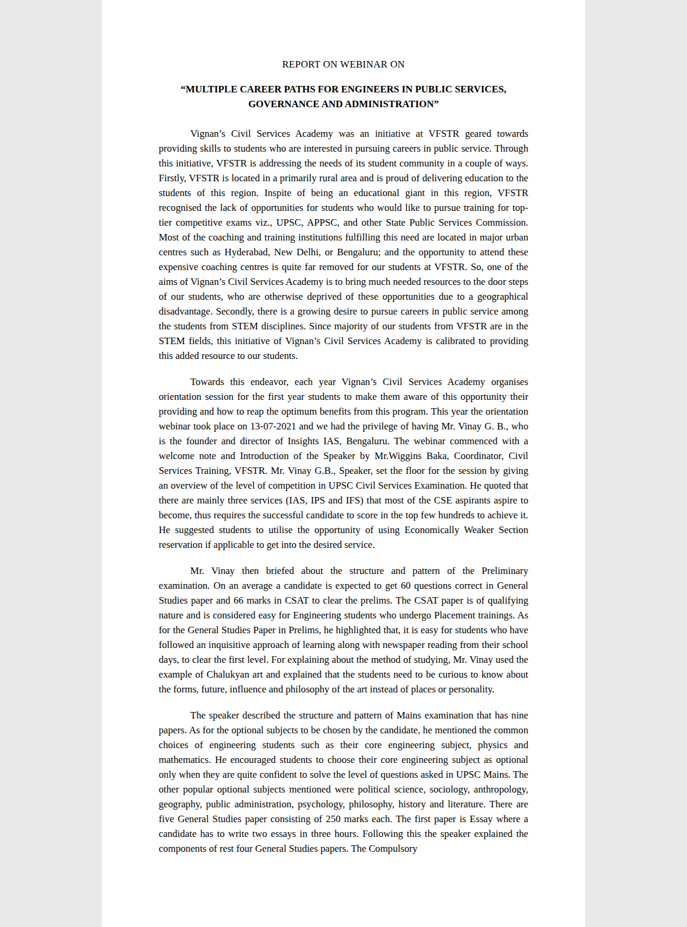REPORT ON WEBINAR ON
“Multiple Career Paths for Engineers in Public Services,
Governance and Administration”
Vignan’s Civil Services Academy was an initiative at VFSTR geared towards providing skills to students who are interested in pursuing careers in public service. Through this initiative, VFSTR is addressing the needs of its student community in a couple of ways. Firstly, VFSTR is located in a primarily rural area and is proud of delivering education to the students of this region. Inspite of being an educational giant in this region, VFSTR recognised the lack of opportunities for students who would like to pursue training for top-tier competitive exams viz., UPSC, APPSC, and other State Public Services Commission. Most of the coaching and training institutions fulfilling this need are located in major urban centres such as Hyderabad, New Delhi, or Bengaluru; and the opportunity to attend these expensive coaching centres is quite far removed for our students at VFSTR. So, one of the aims of Vignan’s Civil Services Academy is to bring much needed resources to the door steps of our students, who are otherwise deprived of these opportunities due to a geographical disadvantage. Secondly, there is a growing desire to pursue careers in public service among the students from STEM disciplines. Since majority of our students from VFSTR are in the STEM fields, this initiative of Vignan’s Civil Services Academy is calibrated to providing this added resource to our students.
Towards this endeavor, each year Vignan’s Civil Services Academy organises orientation session for the first year students to make them aware of this opportunity their providing and how to reap the optimum benefits from this program. This year the orientation webinar took place on 13-07-2021 and we had the privilege of having Mr. Vinay G. B., who is the founder and director of Insights IAS, Bengaluru. The webinar commenced with a welcome note and Introduction of the Speaker by Mr.Wiggins Baka, Coordinator, Civil Services Training, VFSTR. Mr. Vinay G.B., Speaker, set the floor for the session by giving an overview of the level of competition in UPSC Civil Services Examination. He quoted that there are mainly three services (IAS, IPS and IFS) that most of the CSE aspirants aspire to become, thus requires the successful candidate to score in the top few hundreds to achieve it. He suggested students to utilise the opportunity of using Economically Weaker Section reservation if applicable to get into the desired service.
Mr. Vinay then briefed about the structure and pattern of the Preliminary examination. On an average a candidate is expected to get 60 questions correct in General Studies paper and 66 marks in CSAT to clear the prelims. The CSAT paper is of qualifying nature and is considered easy for Engineering students who undergo Placement trainings. As for the General Studies Paper in Prelims, he highlighted that, it is easy for students who have followed an inquisitive approach of learning along with newspaper reading from their school days, to clear the first level. For explaining about the method of studying, Mr. Vinay used the example of Chalukyan art and explained that the students need to be curious to know about the forms, future, influence and philosophy of the art instead of places or personality.
The speaker described the structure and pattern of Mains examination that has nine papers. As for the optional subjects to be chosen by the candidate, he mentioned the common choices of engineering students such as their core engineering subject, physics and mathematics. He encouraged students to choose their core engineering subject as optional only when they are quite confident to solve the level of questions asked in UPSC Mains. The other popular optional subjects mentioned were political science, sociology, anthropology, geography, public administration, psychology, philosophy, history and literature. There are five General Studies paper consisting of 250 marks each. The first paper is Essay where a candidate has to write two essays in three hours. Following this the speaker explained the components of rest four General Studies papers. The Compulsory